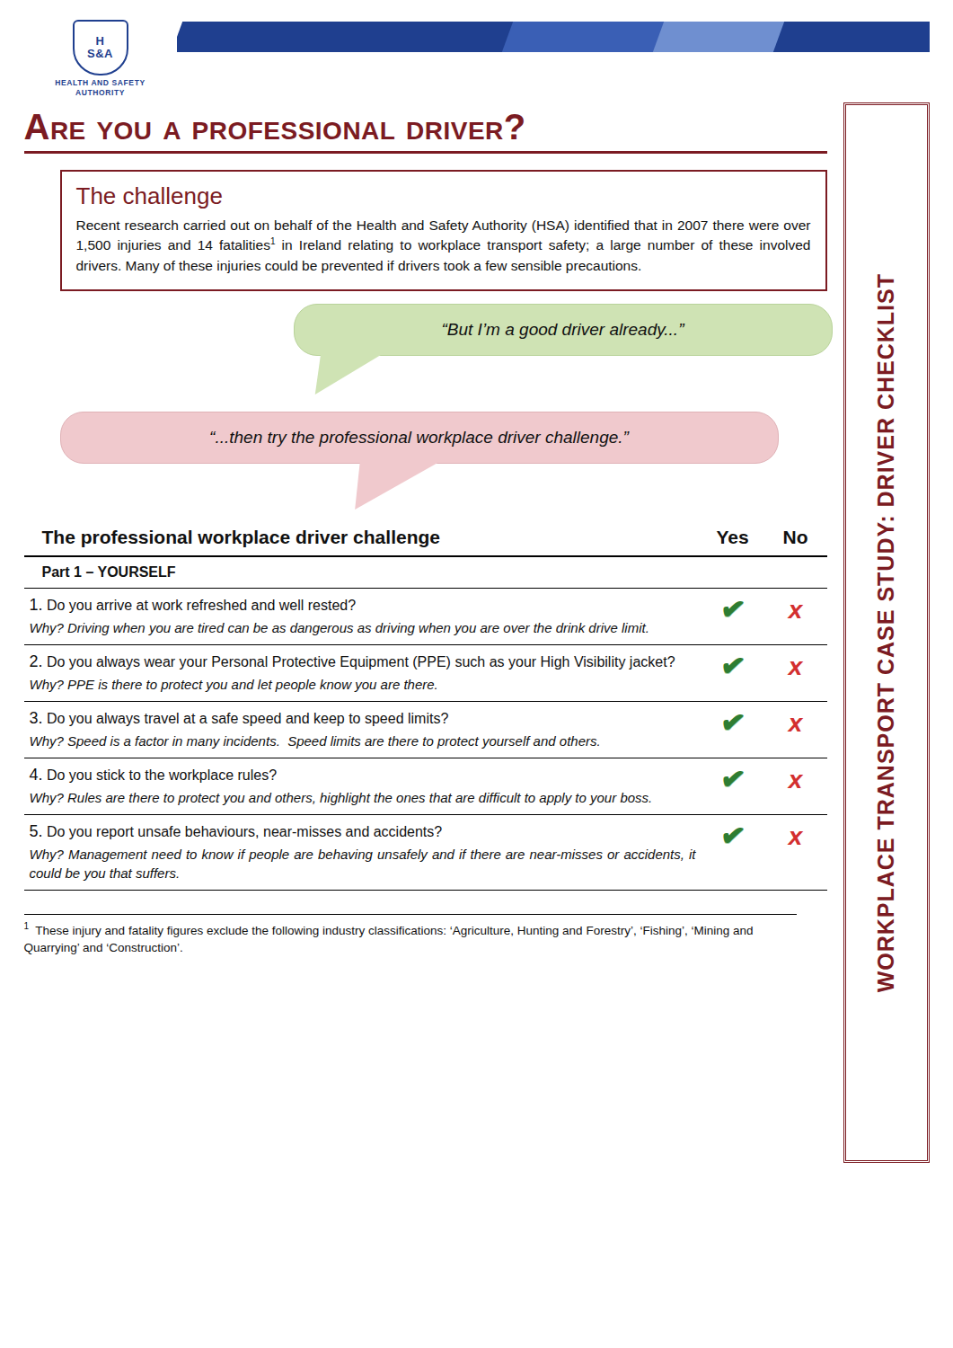H
S&A
HEALTH AND SAFETY
AUTHORITY
Are you a professional driver?
The challenge
Recent research carried out on behalf of the Health and Safety Authority (HSA) identified that in 2007 there were over 1,500 injuries and 14 fatalities1 in Ireland relating to workplace transport safety; a large number of these involved drivers. Many of these injuries could be prevented if drivers took a few sensible precautions.
“But I’m a good driver already...”
“...then try the professional workplace driver challenge.”
| The professional workplace driver challenge | Yes | No |
| --- | --- | --- |
| Part 1 – YOURSELF |
| 1. Do you arrive at work refreshed and well rested? Why? Driving when you are tired can be as dangerous as driving when you are over the drink drive limit. | ✔ | x |
| 2. Do you always wear your Personal Protective Equipment (PPE) such as your High Visibility jacket? Why? PPE is there to protect you and let people know you are there. | ✔ | x |
| 3. Do you always travel at a safe speed and keep to speed limits? Why? Speed is a factor in many incidents. Speed limits are there to protect yourself and others. | ✔ | x |
| 4. Do you stick to the workplace rules? Why? Rules are there to protect you and others, highlight the ones that are difficult to apply to your boss. | ✔ | x |
| 5. Do you report unsafe behaviours, near-misses and accidents? Why? Management need to know if people are behaving unsafely and if there are near-misses or accidents, it could be you that suffers. | ✔ | x |
1 These injury and fatality figures exclude the following industry classifications: ‘Agriculture, Hunting and Forestry’, ‘Fishing’, ‘Mining and Quarrying’ and ‘Construction’.
WORKPLACE TRANSPORT CASE STUDY: DRIVER CHECKLIST